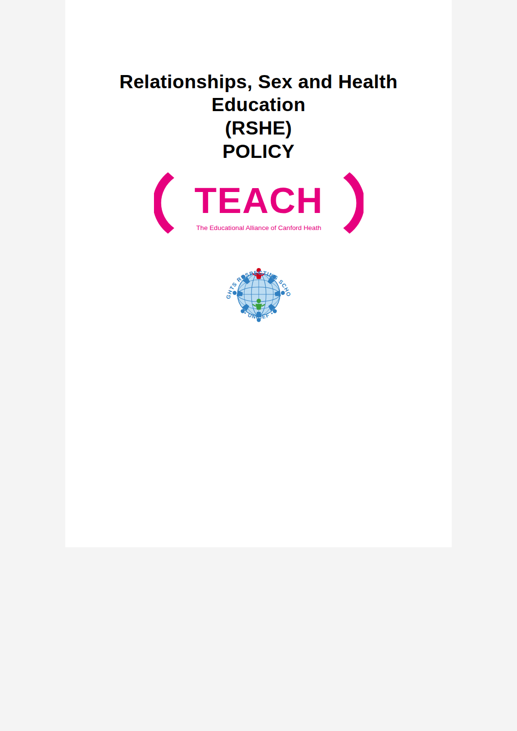Relationships, Sex and Health Education
(RSHE)
POLICY
TEACH logo The word TEACH in bold pink capitals enclosed by large pink parentheses, with the strapline The Educational Alliance of Canford Heath beneath. TEACH The Educational Alliance of Canford Heath UNICEF Rights Respecting School logo A circular badge showing a blue globe ringed by linked paper-chain figures, with the words Rights Respecting School curving around the top and UNICEF at the bottom. RIGHTS RESPECTING SCHOOL • UNICEF •